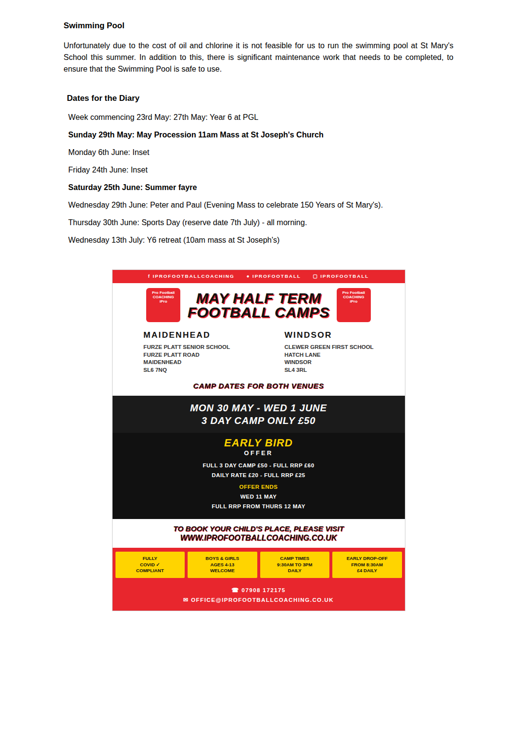Swimming Pool
Unfortunately due to the cost of oil and chlorine it is not feasible for us to run the swimming pool at St Mary's School this summer. In addition to this, there is significant maintenance work that needs to be completed, to ensure that the Swimming Pool is safe to use.
Dates for the Diary
Week commencing 23rd May: 27th May: Year 6 at PGL
Sunday 29th May: May Procession 11am Mass at St Joseph's Church
Monday 6th June: Inset
Friday 24th June: Inset
Saturday 25th June: Summer fayre
Wednesday 29th June: Peter and Paul (Evening Mass to celebrate 150 Years of St Mary's).
Thursday 30th June: Sports Day (reserve date 7th July) - all morning.
Wednesday 13th July: Y6 retreat (10am mass at St Joseph's)
f IPROFOOTBALLCOACHING ● IPROFOOTBALL ▢ IPROFOOTBALL
Pro Football
COACHING
iPro
MAY HALF TERM
FOOTBALL CAMPS
Pro Football
COACHING
iPro
MAIDENHEAD
FURZE PLATT SENIOR SCHOOL
FURZE PLATT ROAD
MAIDENHEAD
SL6 7NQ
WINDSOR
CLEWER GREEN FIRST SCHOOL
HATCH LANE
WINDSOR
SL4 3RL
CAMP DATES FOR BOTH VENUES
MON 30 MAY - WED 1 JUNE
3 DAY CAMP ONLY £50
EARLY BIRD
OFFER
FULL 3 DAY CAMP £50 - FULL RRP £60
DAILY RATE £20 - FULL RRP £25
OFFER ENDS
WED 11 MAY
FULL RRP FROM THURS 12 MAY
TO BOOK YOUR CHILD'S PLACE, PLEASE VISIT WWW.IPROFOOTBALLCOACHING.CO.UK
FULLY
COVID ✓
COMPLIANT
BOYS & GIRLS
AGES 4-13
WELCOME
CAMP TIMES
9:30AM TO 3PM
DAILY
EARLY DROP-OFF
FROM 8:30AM
£4 DAILY
☎ 07908 172175
✉ OFFICE@IPROFOOTBALLCOACHING.CO.UK